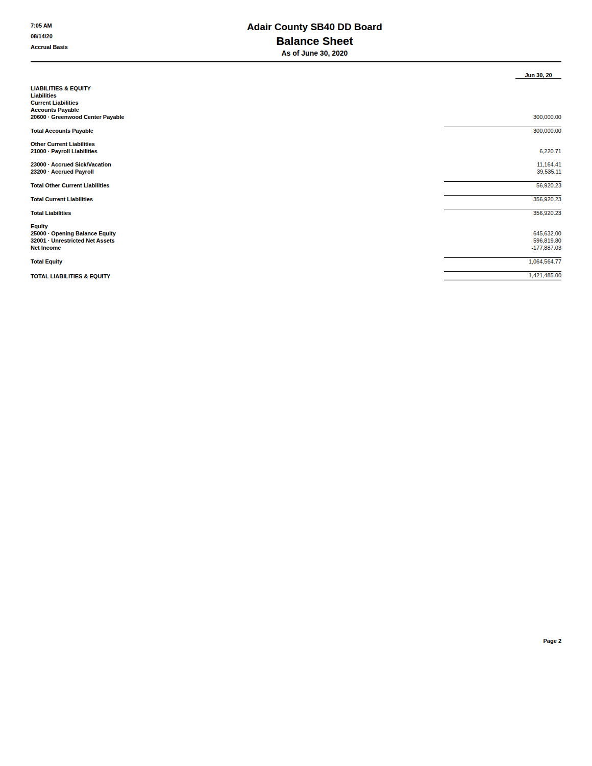7:05 AM
08/14/20
Accrual Basis
Adair County SB40 DD Board
Balance Sheet
As of June 30, 2020
| | Jun 30, 20 |
| LIABILITIES & EQUITY | |
| Liabilities | |
| Current Liabilities | |
| Accounts Payable | |
| 20600 · Greenwood Center Payable | 300,000.00 |
| Total Accounts Payable | 300,000.00 |
| Other Current Liabilities | |
| 21000 · Payroll Liabilities | 6,220.71 |
| 23000 · Accrued Sick/Vacation | 11,164.41 |
| 23200 · Accrued Payroll | 39,535.11 |
| Total Other Current Liabilities | 56,920.23 |
| Total Current Liabilities | 356,920.23 |
| Total Liabilities | 356,920.23 |
| Equity | |
| 25000 · Opening Balance Equity | 645,632.00 |
| 32001 · Unrestricted Net Assets | 596,819.80 |
| Net Income | -177,887.03 |
| Total Equity | 1,064,564.77 |
| TOTAL LIABILITIES & EQUITY | 1,421,485.00 |
Page 2